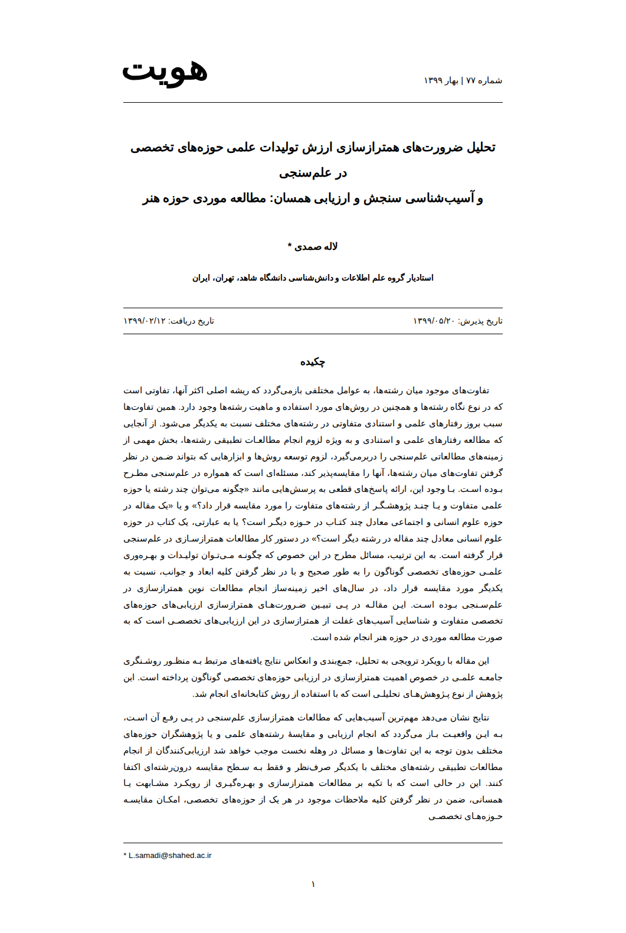شماره ۷۷ | بهار ۱۳۹۹
هویت
تحلیل ضرورت‌های همترازسازی ارزش تولیدات علمی حوزه‌های تخصصی در علم‌سنجی
و آسیب‌شناسی سنجش و ارزیابی همسان: مطالعه موردی حوزه هنر
لاله صمدی *
استادیار گروه علم اطلاعات و دانش‌شناسی دانشگاه شاهد، تهران، ایران
تاریخ پذیرش: ۱۳۹۹/۰۵/۲۰ تاریخ دریافت: ۱۳۹۹/۰۲/۱۲
چکیده
تفاوت‌های موجود میان رشته‌ها، به عوامل مختلفی بازمی‌گردد که ریشه اصلی اکثر آنها، تفاوتی است که در نوع نگاه رشته‌ها و همچنین در روش‌های مورد استفاده و ماهیت رشته‌ها وجود دارد. همین تفاوت‌ها سبب بروز رفتارهای علمی و استنادی متفاوتی در رشته‌های مختلف نسبت به یکدیگر می‌شود. از آنجایی که مطالعه رفتارهای علمی و استنادی و به ویژه لزوم انجام مطالعـات تطبیقی رشته‌ها، بخش مهمی از زمینه‌های مطالعاتی علم‌سنجی را دربرمی‌گیرد، لزوم توسعه روش‌ها و ابزارهایی که بتواند ضـمن در نظر گرفتن تفاوت‌های میان رشته‌ها، آنها را مقایسه‌پذیر کند، مسئله‌ای است که همواره در علم‌سنجی مطـرح بـوده اسـت. بـا وجود این، ارائه پاسخ‌های قطعی به پرسش‌هایی مانند «چگونه می‌توان چند رشته یا حوزه علمی متفاوت و یـا چنـد پژوهشـگـر از رشته‌های متفاوت را مورد مقایسه قرار داد؟» و یا «یک مقاله در حوزه علوم انسانی و اجتماعی معادل چند کتـاب در حـوزه دیگـر است؟ یا به عبارتی، یک کتاب در حوزه علوم انسانی معادل چند مقاله در رشته دیگر است؟» در دستور کار مطالعات همترازسـازی در علم‌سنجی قرار گرفته است. به این ترتیب، مسائل مطرح در این خصوص که چگونـه مـی‌تـوان تولیـدات و بهـره‌وری علمـی حوزه‌های تخصصی گوناگون را به طور صحیح و با در نظر گرفتن کلیه ابعاد و جوانب، نسبت به یکدیگر مورد مقایسه قرار داد، در سال‌های اخیر زمینه‌ساز انجام مطالعات نوین همترازسازی در علم‌سـنجی بـوده اسـت. ایـن مقالـه در پـی تبیـین ضـرورت‌هـای همترازسازی ارزیابی‌های حوزه‌های تخصصی متفاوت و شناسایی آسیب‌های غفلت از همترازسازی در این ارزیابی‌های تخصصـی است که به صورت مطالعه موردی در حوزه هنر انجام شده است.
این مقاله با رویکرد ترویجی به تحلیل، جمع‌بندی و انعکاس نتایج یافته‌های مرتبط بـه منظـور روشـنگری جامعـه علمـی در خصوص اهمیت همترازسازی در ارزیابی حوزه‌های تخصصی گوناگون پرداخته است. این پژوهش از نوع پـژوهش‌هـای تحلیلـی است که با استفاده از روش کتابخانه‌ای انجام شد.
نتایج نشان می‌دهد مهم‌ترین آسیب‌هایی که مطالعات همترازسازی علم‌سنجی در پـی رفـع آن اسـت، بـه ایـن واقعیـت بـاز می‌گردد که انجام ارزیابی و مقایسهٔ رشته‌های علمی و یا پژوهشگران حوزه‌های مختلف بدون توجه به این تفاوت‌ها و مسائل در وهله نخست موجب خواهد شد ارزیابی‌کنندگان از انجام مطالعات تطبیقی رشته‌های مختلف با یکدیگر صرف‌نظر و فقط بـه سـطح مقایسه درون‌رشته‌ای اکتفا کنند. این در حالی است که با تکیه بر مطالعات همترازسازی و بهـره‌گیـری از رویکـرد مشـابهت یـا همسانی، ضمن در نظر گرفتن کلیه ملاحظات موجود در هر یک از حوزه‌های تخصصی، امکـان مقایسـه حـوزه‌هـای تخصصـی
* L.samadi@shahed.ac.ir
۱